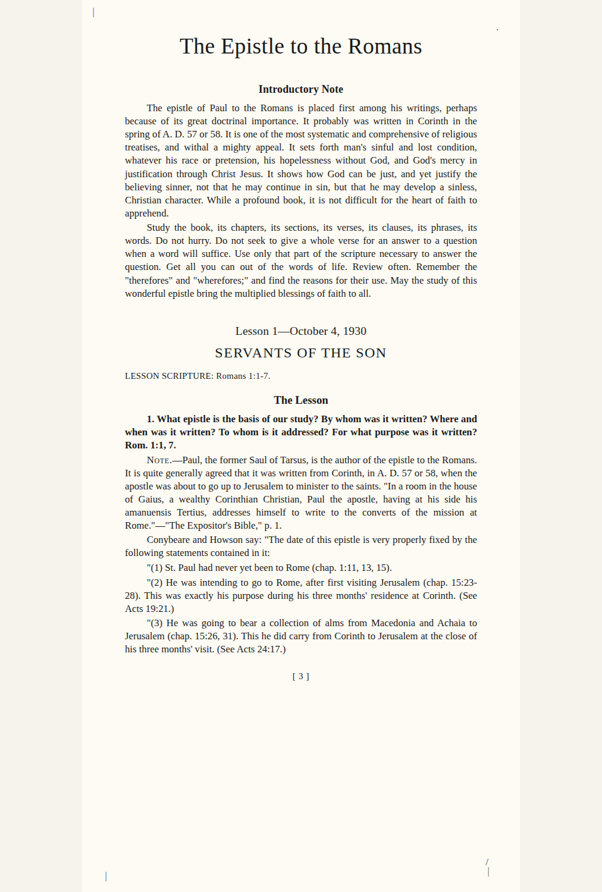| · | |
The Epistle to the Romans
Introductory Note
The epistle of Paul to the Romans is placed first among his writings, perhaps because of its great doctrinal importance. It probably was written in Corinth in the spring of A. D. 57 or 58. It is one of the most systematic and comprehensive of religious treatises, and withal a mighty appeal. It sets forth man's sinful and lost condition, whatever his race or pretension, his hopelessness without God, and God's mercy in justification through Christ Jesus. It shows how God can be just, and yet justify the believing sinner, not that he may continue in sin, but that he may develop a sinless, Christian character. While a profound book, it is not difficult for the heart of faith to apprehend.
Study the book, its chapters, its sections, its verses, its clauses, its phrases, its words. Do not hurry. Do not seek to give a whole verse for an answer to a question when a word will suffice. Use only that part of the scripture necessary to answer the question. Get all you can out of the words of life. Review often. Remember the "therefores" and "wherefores;" and find the reasons for their use. May the study of this wonderful epistle bring the multiplied blessings of faith to all.
Lesson 1—October 4, 1930
SERVANTS OF THE SON
LESSON SCRIPTURE: Romans 1:1-7.
The Lesson
1. What epistle is the basis of our study? By whom was it written? Where and when was it written? To whom is it addressed? For what purpose was it written? Rom. 1:1, 7.
Note.—Paul, the former Saul of Tarsus, is the author of the epistle to the Romans. It is quite generally agreed that it was written from Corinth, in A. D. 57 or 58, when the apostle was about to go up to Jerusalem to minister to the saints. "In a room in the house of Gaius, a wealthy Corinthian Christian, Paul the apostle, having at his side his amanuensis Tertius, addresses himself to write to the converts of the mission at Rome."—"The Expositor's Bible," p. 1.
Conybeare and Howson say: "The date of this epistle is very properly fixed by the following statements contained in it:
"(1) St. Paul had never yet been to Rome (chap. 1:11, 13, 15).
"(2) He was intending to go to Rome, after first visiting Jerusalem (chap. 15:23-28). This was exactly his purpose during his three months' residence at Corinth. (See Acts 19:21.)
"(3) He was going to bear a collection of alms from Macedonia and Achaia to Jerusalem (chap. 15:26, 31). This he did carry from Corinth to Jerusalem at the close of his three months' visit. (See Acts 24:17.)
[ 3 ]
/